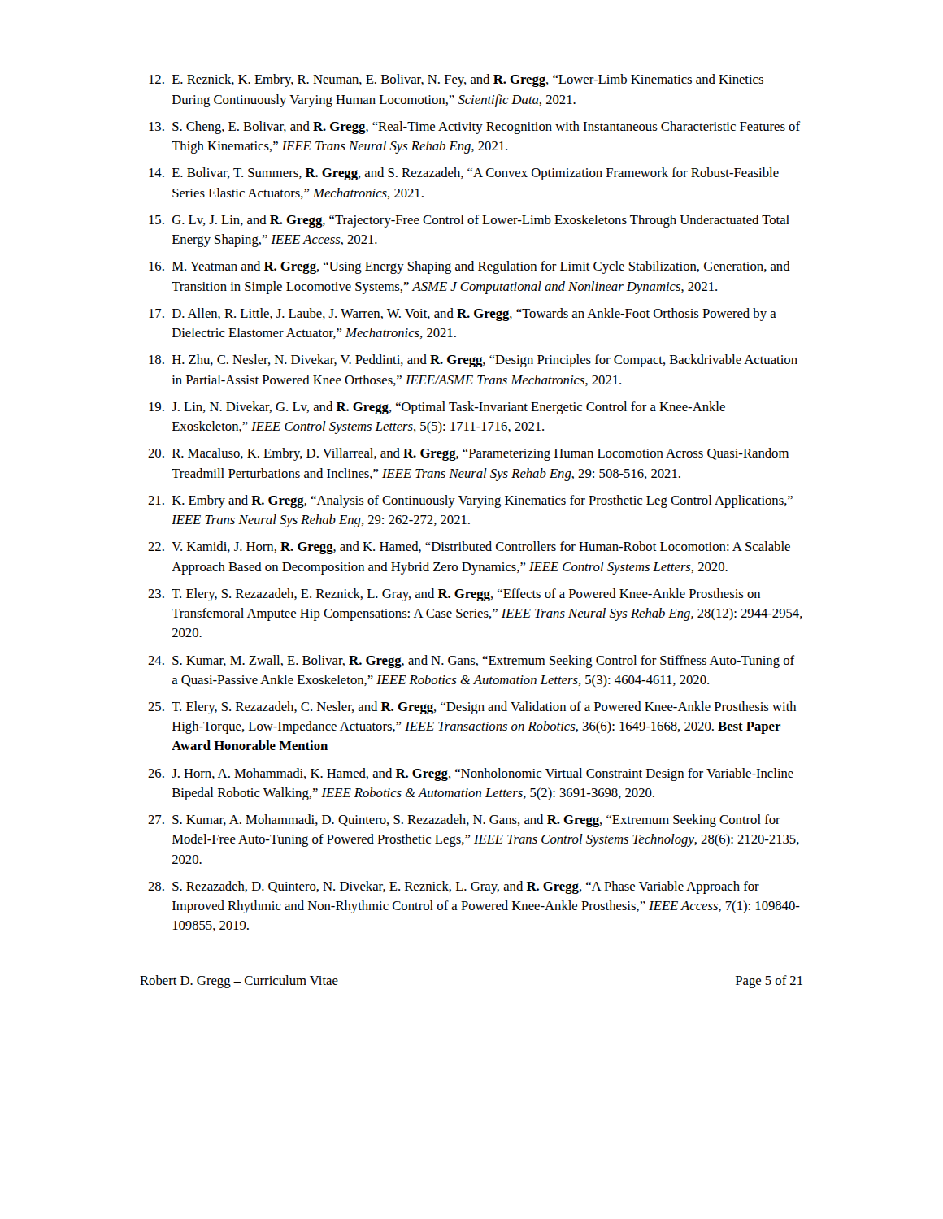E. Reznick, K. Embry, R. Neuman, E. Bolivar, N. Fey, and R. Gregg, “Lower-Limb Kinematics and Kinetics During Continuously Varying Human Locomotion,” Scientific Data, 2021.
S. Cheng, E. Bolivar, and R. Gregg, “Real-Time Activity Recognition with Instantaneous Characteristic Features of Thigh Kinematics,” IEEE Trans Neural Sys Rehab Eng, 2021.
E. Bolivar, T. Summers, R. Gregg, and S. Rezazadeh, “A Convex Optimization Framework for Robust-Feasible Series Elastic Actuators,” Mechatronics, 2021.
G. Lv, J. Lin, and R. Gregg, “Trajectory-Free Control of Lower-Limb Exoskeletons Through Underactuated Total Energy Shaping,” IEEE Access, 2021.
M. Yeatman and R. Gregg, “Using Energy Shaping and Regulation for Limit Cycle Stabilization, Generation, and Transition in Simple Locomotive Systems,” ASME J Computational and Nonlinear Dynamics, 2021.
D. Allen, R. Little, J. Laube, J. Warren, W. Voit, and R. Gregg, “Towards an Ankle-Foot Orthosis Powered by a Dielectric Elastomer Actuator,” Mechatronics, 2021.
H. Zhu, C. Nesler, N. Divekar, V. Peddinti, and R. Gregg, “Design Principles for Compact, Backdrivable Actuation in Partial-Assist Powered Knee Orthoses,” IEEE/ASME Trans Mechatronics, 2021.
J. Lin, N. Divekar, G. Lv, and R. Gregg, “Optimal Task-Invariant Energetic Control for a Knee-Ankle Exoskeleton,” IEEE Control Systems Letters, 5(5): 1711-1716, 2021.
R. Macaluso, K. Embry, D. Villarreal, and R. Gregg, “Parameterizing Human Locomotion Across Quasi-Random Treadmill Perturbations and Inclines,” IEEE Trans Neural Sys Rehab Eng, 29: 508-516, 2021.
K. Embry and R. Gregg, “Analysis of Continuously Varying Kinematics for Prosthetic Leg Control Applications,” IEEE Trans Neural Sys Rehab Eng, 29: 262-272, 2021.
V. Kamidi, J. Horn, R. Gregg, and K. Hamed, “Distributed Controllers for Human-Robot Locomotion: A Scalable Approach Based on Decomposition and Hybrid Zero Dynamics,” IEEE Control Systems Letters, 2020.
T. Elery, S. Rezazadeh, E. Reznick, L. Gray, and R. Gregg, “Effects of a Powered Knee-Ankle Prosthesis on Transfemoral Amputee Hip Compensations: A Case Series,” IEEE Trans Neural Sys Rehab Eng, 28(12): 2944-2954, 2020.
S. Kumar, M. Zwall, E. Bolivar, R. Gregg, and N. Gans, “Extremum Seeking Control for Stiffness Auto-Tuning of a Quasi-Passive Ankle Exoskeleton,” IEEE Robotics & Automation Letters, 5(3): 4604-4611, 2020.
T. Elery, S. Rezazadeh, C. Nesler, and R. Gregg, “Design and Validation of a Powered Knee-Ankle Prosthesis with High-Torque, Low-Impedance Actuators,” IEEE Transactions on Robotics, 36(6): 1649-1668, 2020. Best Paper Award Honorable Mention
J. Horn, A. Mohammadi, K. Hamed, and R. Gregg, “Nonholonomic Virtual Constraint Design for Variable-Incline Bipedal Robotic Walking,” IEEE Robotics & Automation Letters, 5(2): 3691-3698, 2020.
S. Kumar, A. Mohammadi, D. Quintero, S. Rezazadeh, N. Gans, and R. Gregg, “Extremum Seeking Control for Model-Free Auto-Tuning of Powered Prosthetic Legs,” IEEE Trans Control Systems Technology, 28(6): 2120-2135, 2020.
S. Rezazadeh, D. Quintero, N. Divekar, E. Reznick, L. Gray, and R. Gregg, “A Phase Variable Approach for Improved Rhythmic and Non-Rhythmic Control of a Powered Knee-Ankle Prosthesis,” IEEE Access, 7(1): 109840-109855, 2019.
Robert D. Gregg – Curriculum Vitae Page 5 of 21